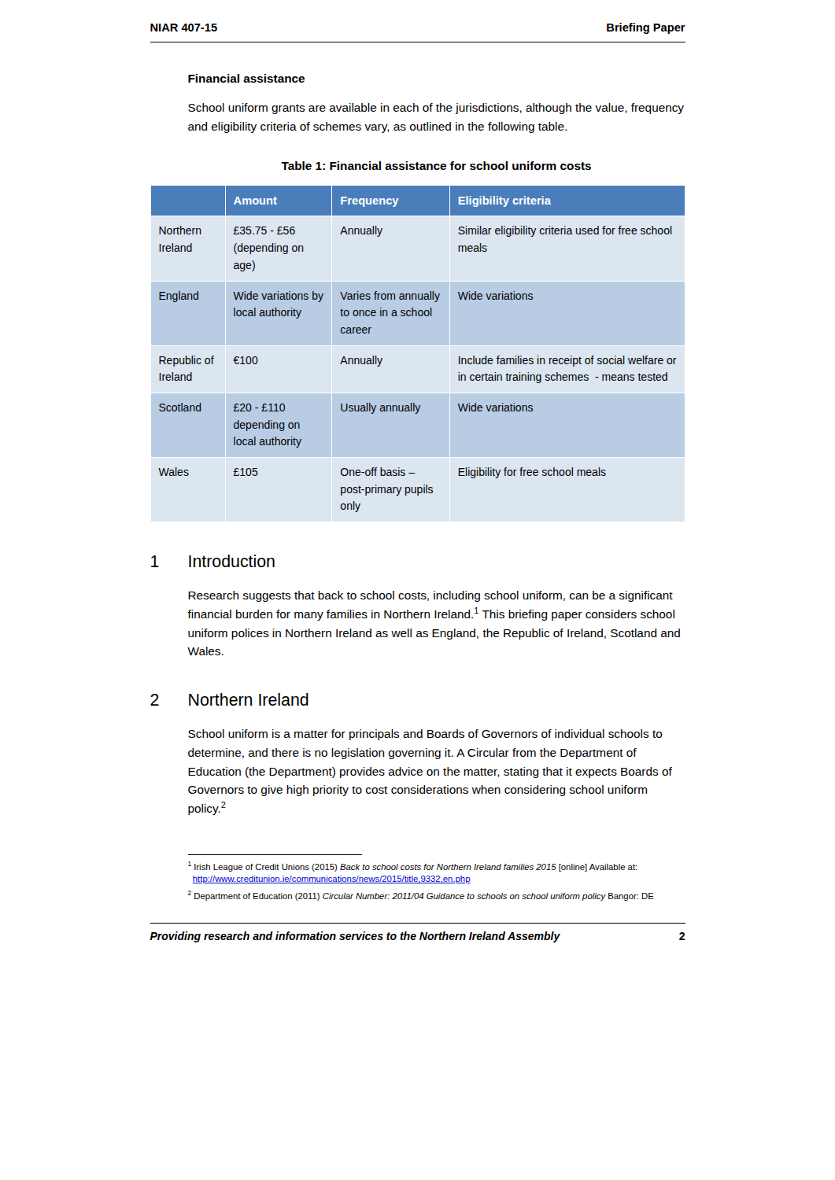NIAR 407-15 Briefing Paper
Financial assistance
School uniform grants are available in each of the jurisdictions, although the value, frequency and eligibility criteria of schemes vary, as outlined in the following table.
Table 1: Financial assistance for school uniform costs
| | Amount | Frequency | Eligibility criteria |
| --- | --- | --- | --- |
| Northern Ireland | £35.75 - £56 (depending on age) | Annually | Similar eligibility criteria used for free school meals |
| England | Wide variations by local authority | Varies from annually to once in a school career | Wide variations |
| Republic of Ireland | €100 | Annually | Include families in receipt of social welfare or in certain training schemes - means tested |
| Scotland | £20 - £110 depending on local authority | Usually annually | Wide variations |
| Wales | £105 | One-off basis – post-primary pupils only | Eligibility for free school meals |
1 Introduction
Research suggests that back to school costs, including school uniform, can be a significant financial burden for many families in Northern Ireland.1 This briefing paper considers school uniform polices in Northern Ireland as well as England, the Republic of Ireland, Scotland and Wales.
2 Northern Ireland
School uniform is a matter for principals and Boards of Governors of individual schools to determine, and there is no legislation governing it. A Circular from the Department of Education (the Department) provides advice on the matter, stating that it expects Boards of Governors to give high priority to cost considerations when considering school uniform policy.2
1 Irish League of Credit Unions (2015) Back to school costs for Northern Ireland families 2015 [online] Available at:
http://www.creditunion.ie/communications/news/2015/title,9332,en.php
2 Department of Education (2011) Circular Number: 2011/04 Guidance to schools on school uniform policy Bangor: DE
Providing research and information services to the Northern Ireland Assembly 2